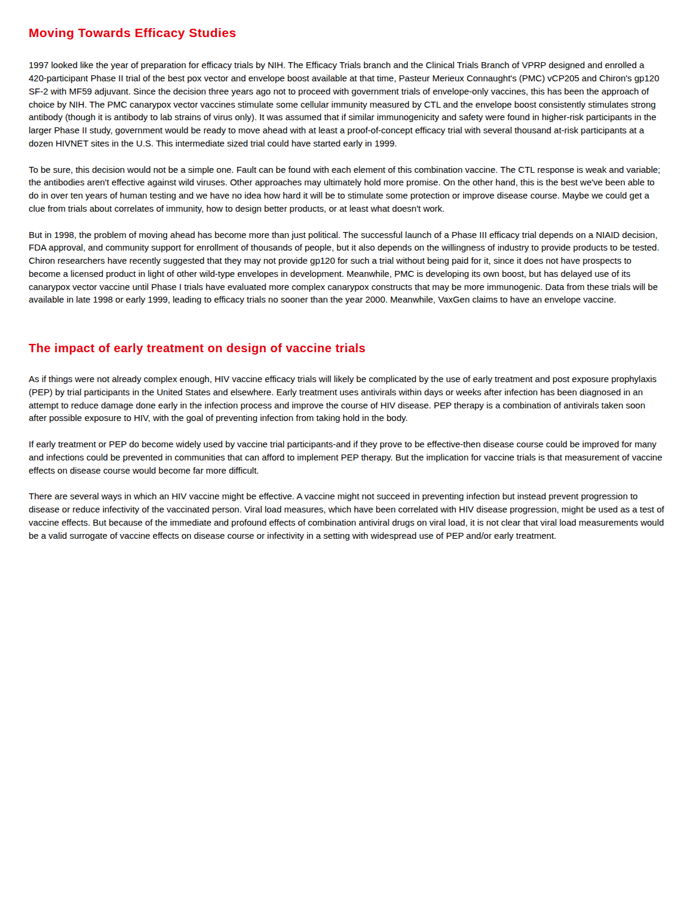Moving Towards Efficacy Studies
1997 looked like the year of preparation for efficacy trials by NIH. The Efficacy Trials branch and the Clinical Trials Branch of VPRP designed and enrolled a 420-participant Phase II trial of the best pox vector and envelope boost available at that time, Pasteur Merieux Connaught's (PMC) vCP205 and Chiron's gp120 SF-2 with MF59 adjuvant. Since the decision three years ago not to proceed with government trials of envelope-only vaccines, this has been the approach of choice by NIH. The PMC canarypox vector vaccines stimulate some cellular immunity measured by CTL and the envelope boost consistently stimulates strong antibody (though it is antibody to lab strains of virus only). It was assumed that if similar immunogenicity and safety were found in higher-risk participants in the larger Phase II study, government would be ready to move ahead with at least a proof-of-concept efficacy trial with several thousand at-risk participants at a dozen HIVNET sites in the U.S. This intermediate sized trial could have started early in 1999.
To be sure, this decision would not be a simple one. Fault can be found with each element of this combination vaccine. The CTL response is weak and variable; the antibodies aren't effective against wild viruses. Other approaches may ultimately hold more promise. On the other hand, this is the best we've been able to do in over ten years of human testing and we have no idea how hard it will be to stimulate some protection or improve disease course. Maybe we could get a clue from trials about correlates of immunity, how to design better products, or at least what doesn't work.
But in 1998, the problem of moving ahead has become more than just political. The successful launch of a Phase III efficacy trial depends on a NIAID decision, FDA approval, and community support for enrollment of thousands of people, but it also depends on the willingness of industry to provide products to be tested. Chiron researchers have recently suggested that they may not provide gp120 for such a trial without being paid for it, since it does not have prospects to become a licensed product in light of other wild-type envelopes in development. Meanwhile, PMC is developing its own boost, but has delayed use of its canarypox vector vaccine until Phase I trials have evaluated more complex canarypox constructs that may be more immunogenic. Data from these trials will be available in late 1998 or early 1999, leading to efficacy trials no sooner than the year 2000. Meanwhile, VaxGen claims to have an envelope vaccine.
The impact of early treatment on design of vaccine trials
As if things were not already complex enough, HIV vaccine efficacy trials will likely be complicated by the use of early treatment and post exposure prophylaxis (PEP) by trial participants in the United States and elsewhere. Early treatment uses antivirals within days or weeks after infection has been diagnosed in an attempt to reduce damage done early in the infection process and improve the course of HIV disease. PEP therapy is a combination of antivirals taken soon after possible exposure to HIV, with the goal of preventing infection from taking hold in the body.
If early treatment or PEP do become widely used by vaccine trial participants-and if they prove to be effective-then disease course could be improved for many and infections could be prevented in communities that can afford to implement PEP therapy. But the implication for vaccine trials is that measurement of vaccine effects on disease course would become far more difficult.
There are several ways in which an HIV vaccine might be effective. A vaccine might not succeed in preventing infection but instead prevent progression to disease or reduce infectivity of the vaccinated person. Viral load measures, which have been correlated with HIV disease progression, might be used as a test of vaccine effects. But because of the immediate and profound effects of combination antiviral drugs on viral load, it is not clear that viral load measurements would be a valid surrogate of vaccine effects on disease course or infectivity in a setting with widespread use of PEP and/or early treatment.